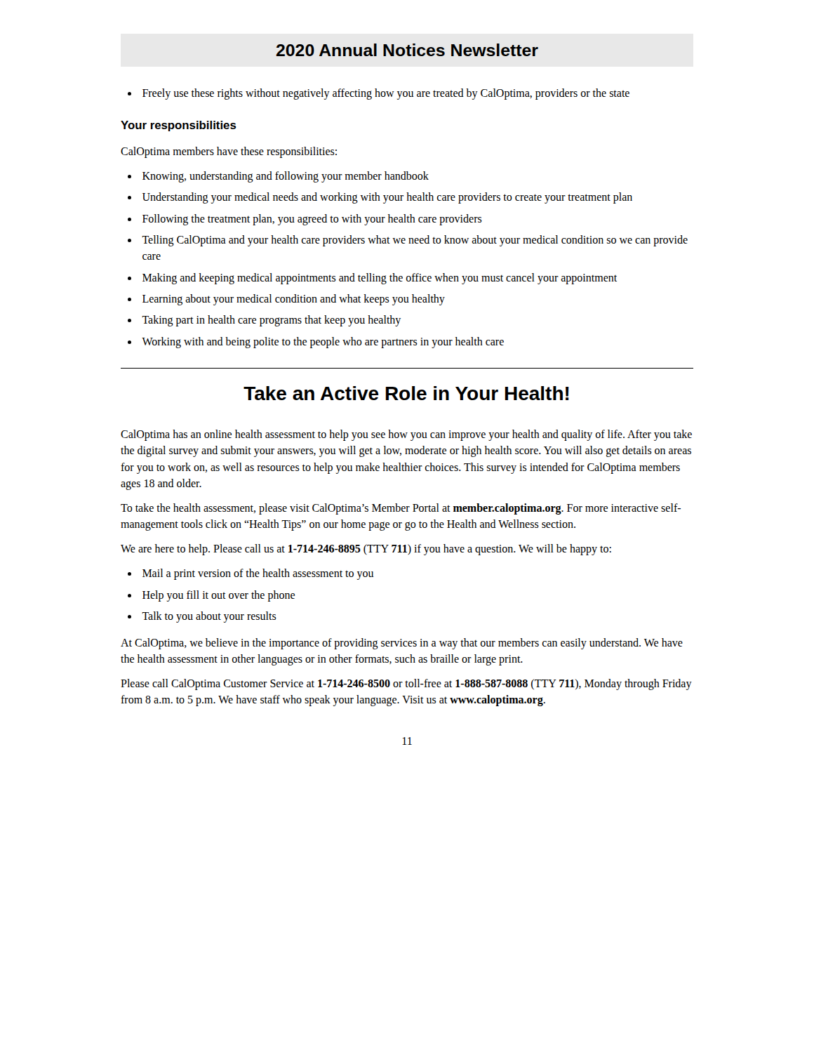2020 Annual Notices Newsletter
Freely use these rights without negatively affecting how you are treated by CalOptima, providers or the state
Your responsibilities
CalOptima members have these responsibilities:
Knowing, understanding and following your member handbook
Understanding your medical needs and working with your health care providers to create your treatment plan
Following the treatment plan, you agreed to with your health care providers
Telling CalOptima and your health care providers what we need to know about your medical condition so we can provide care
Making and keeping medical appointments and telling the office when you must cancel your appointment
Learning about your medical condition and what keeps you healthy
Taking part in health care programs that keep you healthy
Working with and being polite to the people who are partners in your health care
Take an Active Role in Your Health!
CalOptima has an online health assessment to help you see how you can improve your health and quality of life. After you take the digital survey and submit your answers, you will get a low, moderate or high health score. You will also get details on areas for you to work on, as well as resources to help you make healthier choices. This survey is intended for CalOptima members ages 18 and older.
To take the health assessment, please visit CalOptima’s Member Portal at member.caloptima.org. For more interactive self-management tools click on “Health Tips” on our home page or go to the Health and Wellness section.
We are here to help. Please call us at 1-714-246-8895 (TTY 711) if you have a question. We will be happy to:
Mail a print version of the health assessment to you
Help you fill it out over the phone
Talk to you about your results
At CalOptima, we believe in the importance of providing services in a way that our members can easily understand. We have the health assessment in other languages or in other formats, such as braille or large print.
Please call CalOptima Customer Service at 1-714-246-8500 or toll-free at 1-888-587-8088 (TTY 711), Monday through Friday from 8 a.m. to 5 p.m. We have staff who speak your language. Visit us at www.caloptima.org.
11